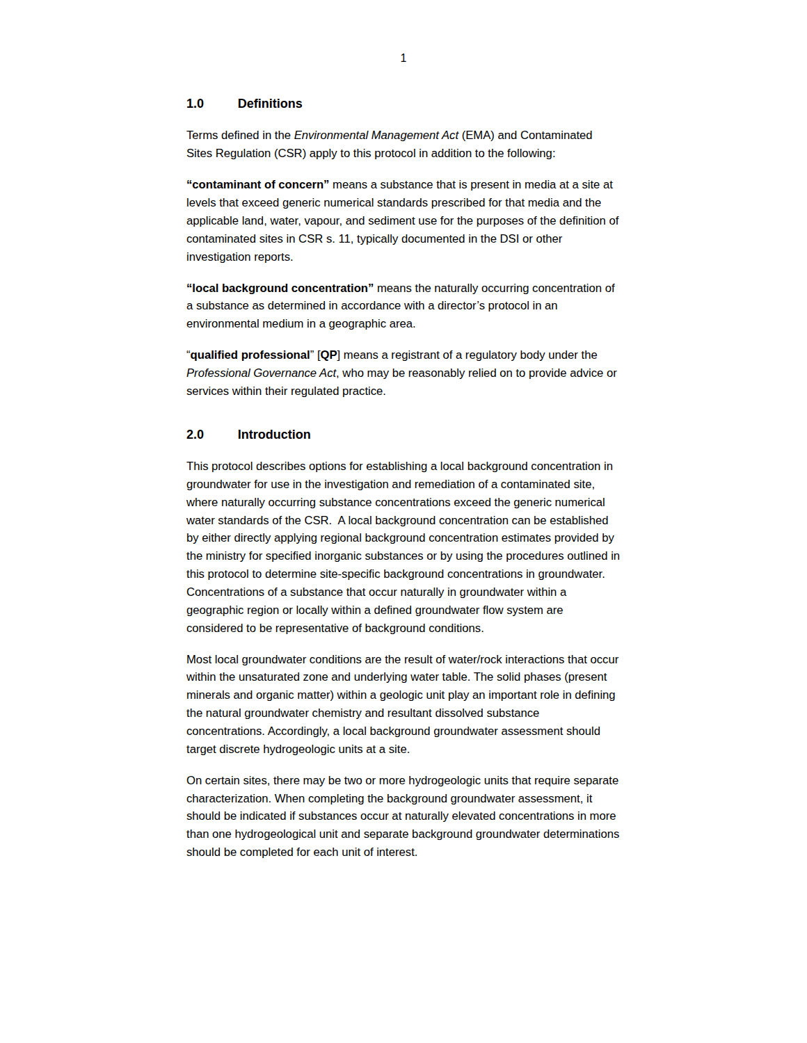1
1.0 Definitions
Terms defined in the Environmental Management Act (EMA) and Contaminated Sites Regulation (CSR) apply to this protocol in addition to the following:
“contaminant of concern” means a substance that is present in media at a site at levels that exceed generic numerical standards prescribed for that media and the applicable land, water, vapour, and sediment use for the purposes of the definition of contaminated sites in CSR s. 11, typically documented in the DSI or other investigation reports.
“local background concentration” means the naturally occurring concentration of a substance as determined in accordance with a director’s protocol in an environmental medium in a geographic area.
“qualified professional” [QP] means a registrant of a regulatory body under the Professional Governance Act, who may be reasonably relied on to provide advice or services within their regulated practice.
2.0 Introduction
This protocol describes options for establishing a local background concentration in groundwater for use in the investigation and remediation of a contaminated site, where naturally occurring substance concentrations exceed the generic numerical water standards of the CSR. A local background concentration can be established by either directly applying regional background concentration estimates provided by the ministry for specified inorganic substances or by using the procedures outlined in this protocol to determine site-specific background concentrations in groundwater. Concentrations of a substance that occur naturally in groundwater within a geographic region or locally within a defined groundwater flow system are considered to be representative of background conditions.
Most local groundwater conditions are the result of water/rock interactions that occur within the unsaturated zone and underlying water table. The solid phases (present minerals and organic matter) within a geologic unit play an important role in defining the natural groundwater chemistry and resultant dissolved substance concentrations. Accordingly, a local background groundwater assessment should target discrete hydrogeologic units at a site.
On certain sites, there may be two or more hydrogeologic units that require separate characterization. When completing the background groundwater assessment, it should be indicated if substances occur at naturally elevated concentrations in more than one hydrogeological unit and separate background groundwater determinations should be completed for each unit of interest.